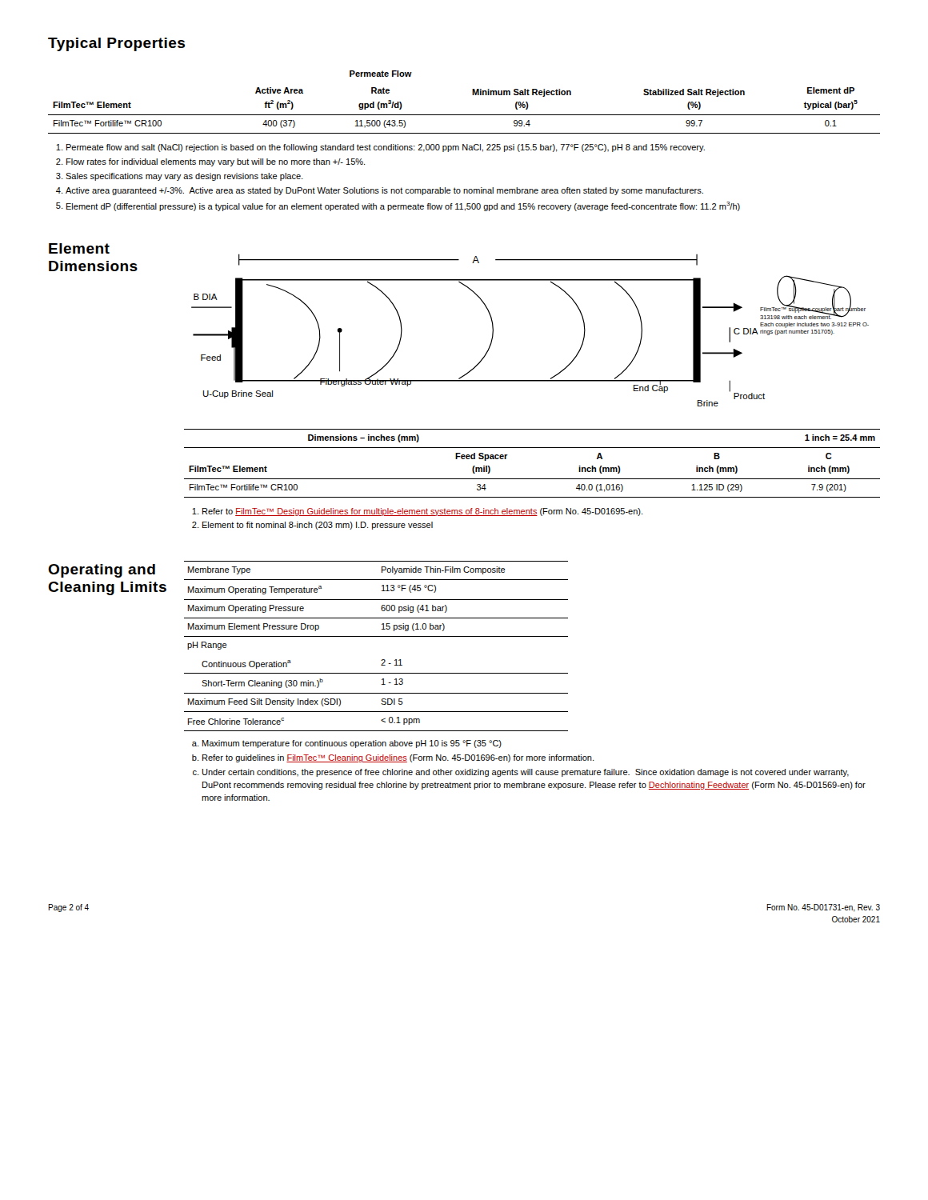Typical Properties
| | | Permeate Flow | | | |
| FilmTec™ Element | Active Area ft 2 (m 2 ) | Rate gpd (m 3 /d) | Minimum Salt Rejection (%) | Stabilized Salt Rejection (%) | Element dP typical (bar) 5 |
| FilmTec™ Fortilife™ CR100 | 400 (37) | 11,500 (43.5) | 99.4 | 99.7 | 0.1 |
Permeate flow and salt (NaCl) rejection is based on the following standard test conditions: 2,000 ppm NaCl, 225 psi (15.5 bar), 77°F (25°C), pH 8 and 15% recovery.
Flow rates for individual elements may vary but will be no more than +/- 15%.
Sales specifications may vary as design revisions take place.
Active area guaranteed +/-3%. Active area as stated by DuPont Water Solutions is not comparable to nominal membrane area often stated by some manufacturers.
Element dP (differential pressure) is a typical value for an element operated with a permeate flow of 11,500 gpd and 15% recovery (average feed-concentrate flow: 11.2 m3/h)
Element
Dimensions
A B DIA Feed U-Cup Brine Seal Fiberglass Outer Wrap C DIA End Cap Brine Product
FilmTec™ supplies coupler part number 313198 with each element.
Each coupler includes two 3-912 EPR O-rings (part number 151705).
| Dimensions – inches (mm) | 1 inch = 25.4 mm |
| --- | --- |
| FilmTec™ Element | Feed Spacer (mil) | A inch (mm) | B inch (mm) | C inch (mm) |
| FilmTec™ Fortilife™ CR100 | 34 | 40.0 (1,016) | 1.125 ID (29) | 7.9 (201) |
Refer to FilmTec™ Design Guidelines for multiple-element systems of 8-inch elements (Form No. 45-D01695-en).
Element to fit nominal 8-inch (203 mm) I.D. pressure vessel
Operating and
Cleaning Limits
| Membrane Type | Polyamide Thin-Film Composite |
| Maximum Operating Temperature a | 113 °F (45 °C) |
| Maximum Operating Pressure | 600 psig (41 bar) |
| Maximum Element Pressure Drop | 15 psig (1.0 bar) |
| pH Range | |
| Continuous Operation a | 2 - 11 |
| Short-Term Cleaning (30 min.) b | 1 - 13 |
| Maximum Feed Silt Density Index (SDI) | SDI 5 |
| Free Chlorine Tolerance c | < 0.1 ppm |
Maximum temperature for continuous operation above pH 10 is 95 °F (35 °C)
Refer to guidelines in FilmTec™ Cleaning Guidelines (Form No. 45-D01696-en) for more information.
Under certain conditions, the presence of free chlorine and other oxidizing agents will cause premature failure. Since oxidation damage is not covered under warranty, DuPont recommends removing residual free chlorine by pretreatment prior to membrane exposure. Please refer to Dechlorinating Feedwater (Form No. 45-D01569-en) for more information.
Page 2 of 4
Form No. 45-D01731-en, Rev. 3
October 2021